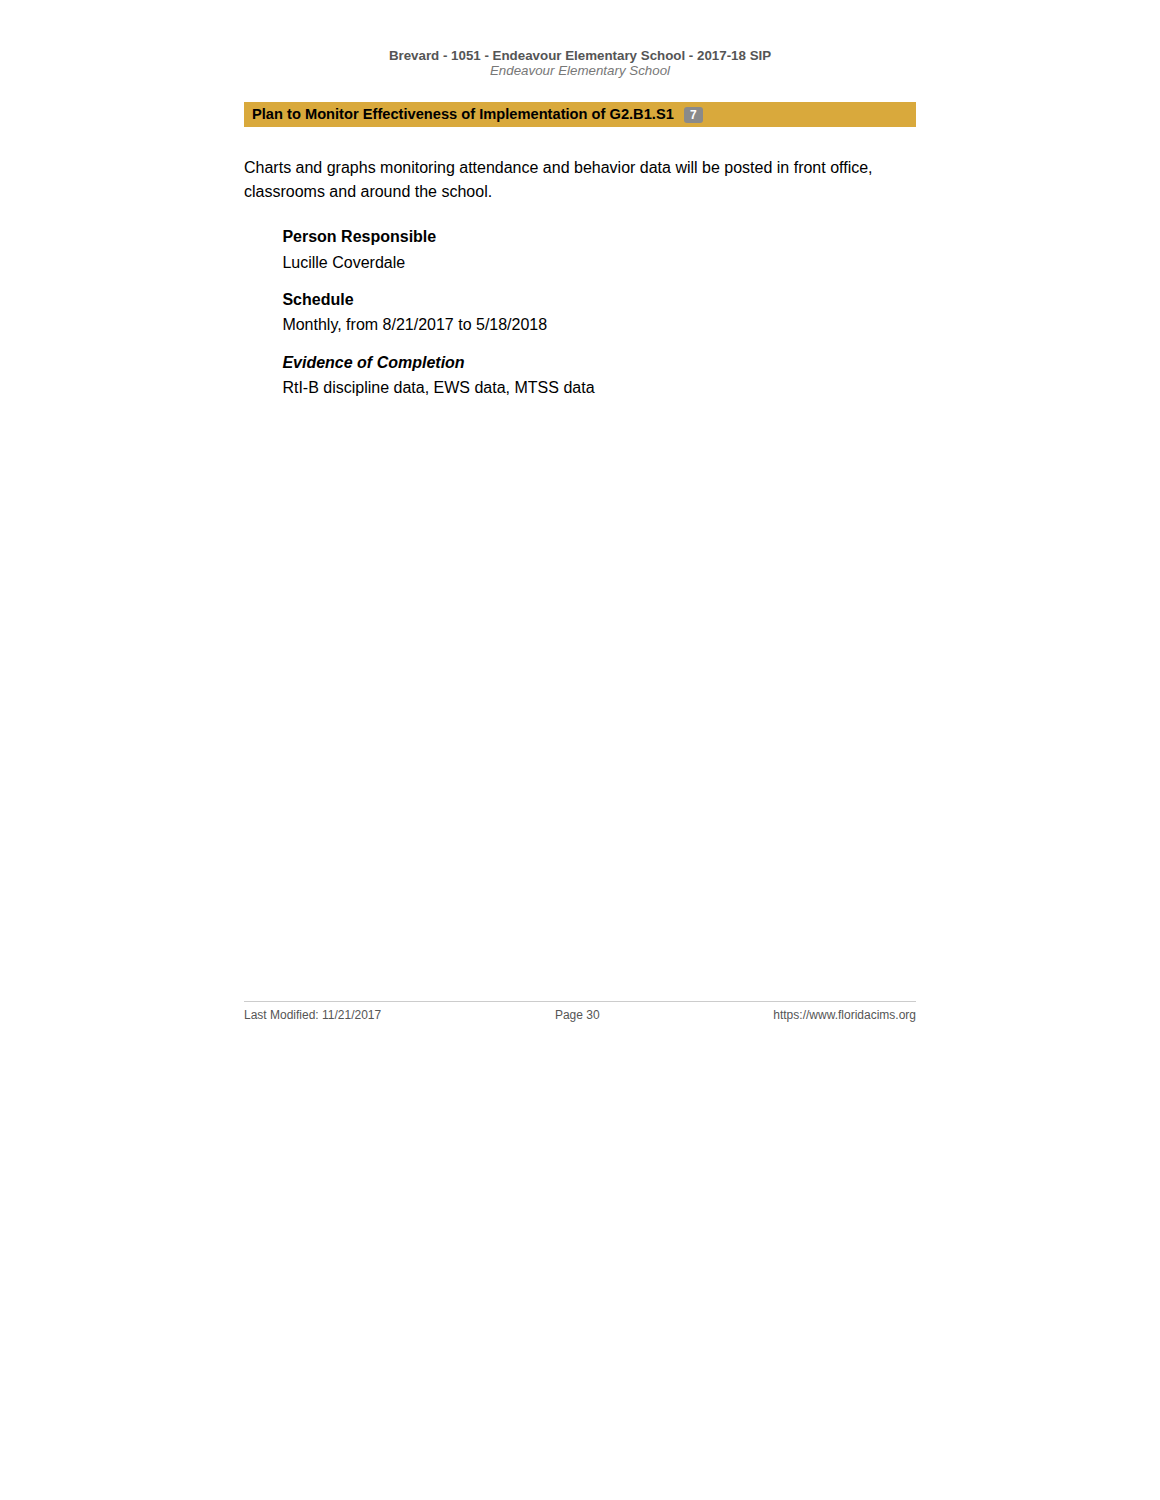Brevard - 1051 - Endeavour Elementary School - 2017-18 SIP
Endeavour Elementary School
Plan to Monitor Effectiveness of Implementation of G2.B1.S1 7
Charts and graphs monitoring attendance and behavior data will be posted in front office, classrooms and around the school.
Person Responsible
Lucille Coverdale
Schedule
Monthly, from 8/21/2017 to 5/18/2018
Evidence of Completion
RtI-B discipline data, EWS data, MTSS data
Last Modified: 11/21/2017
Page 30
https://www.floridacims.org